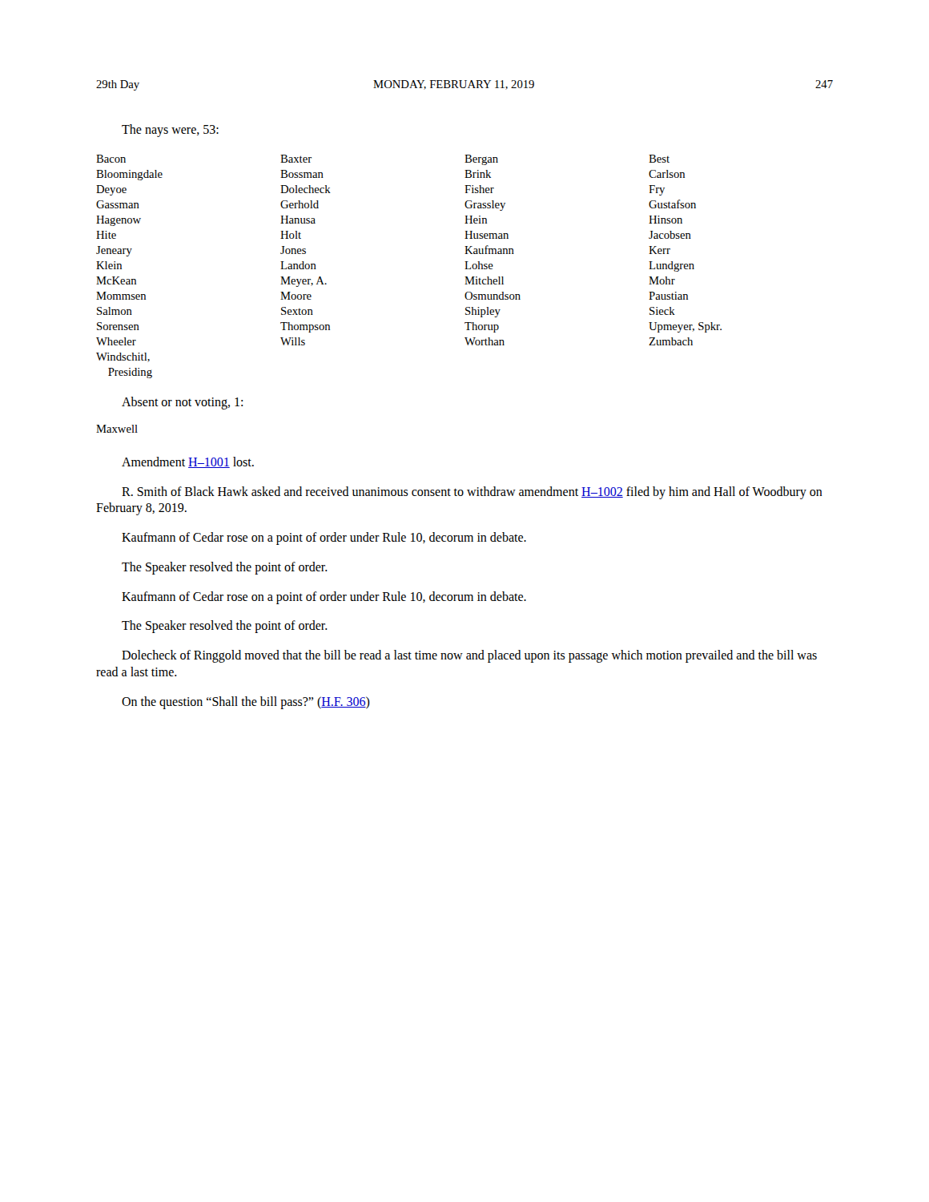29th Day MONDAY, FEBRUARY 11, 2019 247
The nays were, 53:
| Bacon | Baxter | Bergan | Best |
| Bloomingdale | Bossman | Brink | Carlson |
| Deyoe | Dolecheck | Fisher | Fry |
| Gassman | Gerhold | Grassley | Gustafson |
| Hagenow | Hanusa | Hein | Hinson |
| Hite | Holt | Huseman | Jacobsen |
| Jeneary | Jones | Kaufmann | Kerr |
| Klein | Landon | Lohse | Lundgren |
| McKean | Meyer, A. | Mitchell | Mohr |
| Mommsen | Moore | Osmundson | Paustian |
| Salmon | Sexton | Shipley | Sieck |
| Sorensen | Thompson | Thorup | Upmeyer, Spkr. |
| Wheeler | Wills | Worthan | Zumbach |
| Windschitl, Presiding | | | |
Absent or not voting, 1:
Maxwell
Amendment H–1001 lost.
R. Smith of Black Hawk asked and received unanimous consent to withdraw amendment H–1002 filed by him and Hall of Woodbury on February 8, 2019.
Kaufmann of Cedar rose on a point of order under Rule 10, decorum in debate.
The Speaker resolved the point of order.
Kaufmann of Cedar rose on a point of order under Rule 10, decorum in debate.
The Speaker resolved the point of order.
Dolecheck of Ringgold moved that the bill be read a last time now and placed upon its passage which motion prevailed and the bill was read a last time.
On the question “Shall the bill pass?” (H.F. 306)